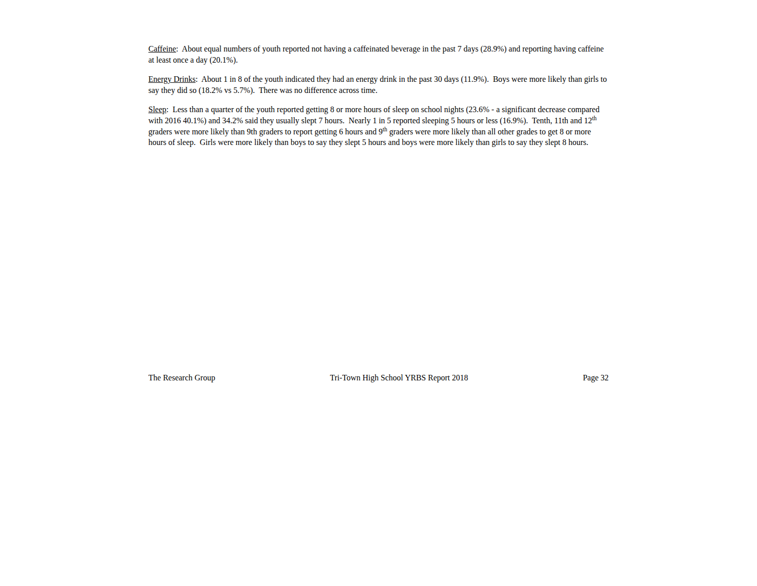Caffeine: About equal numbers of youth reported not having a caffeinated beverage in the past 7 days (28.9%) and reporting having caffeine at least once a day (20.1%).
Energy Drinks: About 1 in 8 of the youth indicated they had an energy drink in the past 30 days (11.9%). Boys were more likely than girls to say they did so (18.2% vs 5.7%). There was no difference across time.
Sleep: Less than a quarter of the youth reported getting 8 or more hours of sleep on school nights (23.6% - a significant decrease compared with 2016 40.1%) and 34.2% said they usually slept 7 hours. Nearly 1 in 5 reported sleeping 5 hours or less (16.9%). Tenth, 11th and 12th graders were more likely than 9th graders to report getting 6 hours and 9th graders were more likely than all other grades to get 8 or more hours of sleep. Girls were more likely than boys to say they slept 5 hours and boys were more likely than girls to say they slept 8 hours.
The Research Group
Tri-Town High School YRBS Report 2018
Page 32